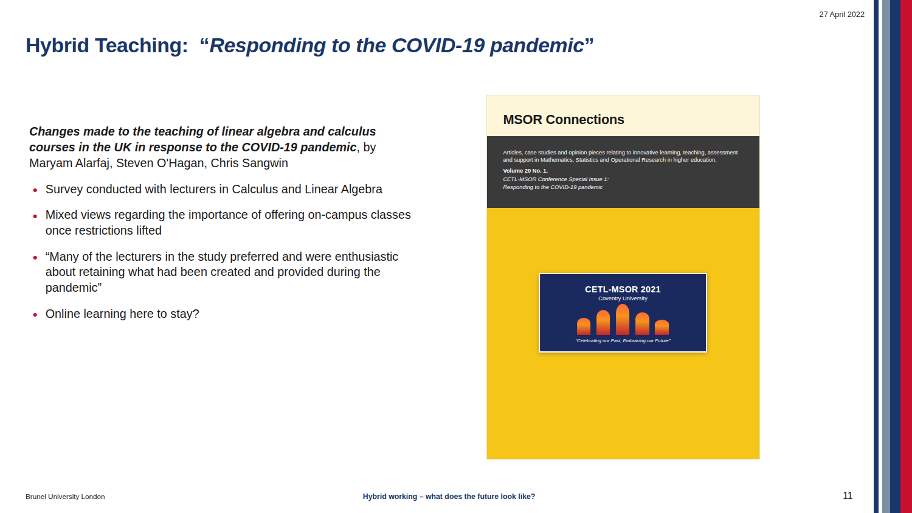27 April 2022
Hybrid Teaching: “Responding to the COVID-19 pandemic”
Changes made to the teaching of linear algebra and calculus courses in the UK in response to the COVID-19 pandemic, by Maryam Alarfaj, Steven O'Hagan, Chris Sangwin
Survey conducted with lecturers in Calculus and Linear Algebra
Mixed views regarding the importance of offering on-campus classes once restrictions lifted
“Many of the lecturers in the study preferred and were enthusiastic about retaining what had been created and provided during the pandemic”
Online learning here to stay?
MSOR Connections
Articles, case studies and opinion pieces relating to innovative learning, teaching, assessment and support in Mathematics, Statistics and Operational Research in higher education.
Volume 20 No. 1.
CETL-MSOR Conference Special Issue 1:
Responding to the COVID-19 pandemic
CETL-MSOR 2021
Coventry University
“Celebrating our Past, Embracing our Future”
Brunel University London Hybrid working – what does the future look like? 11